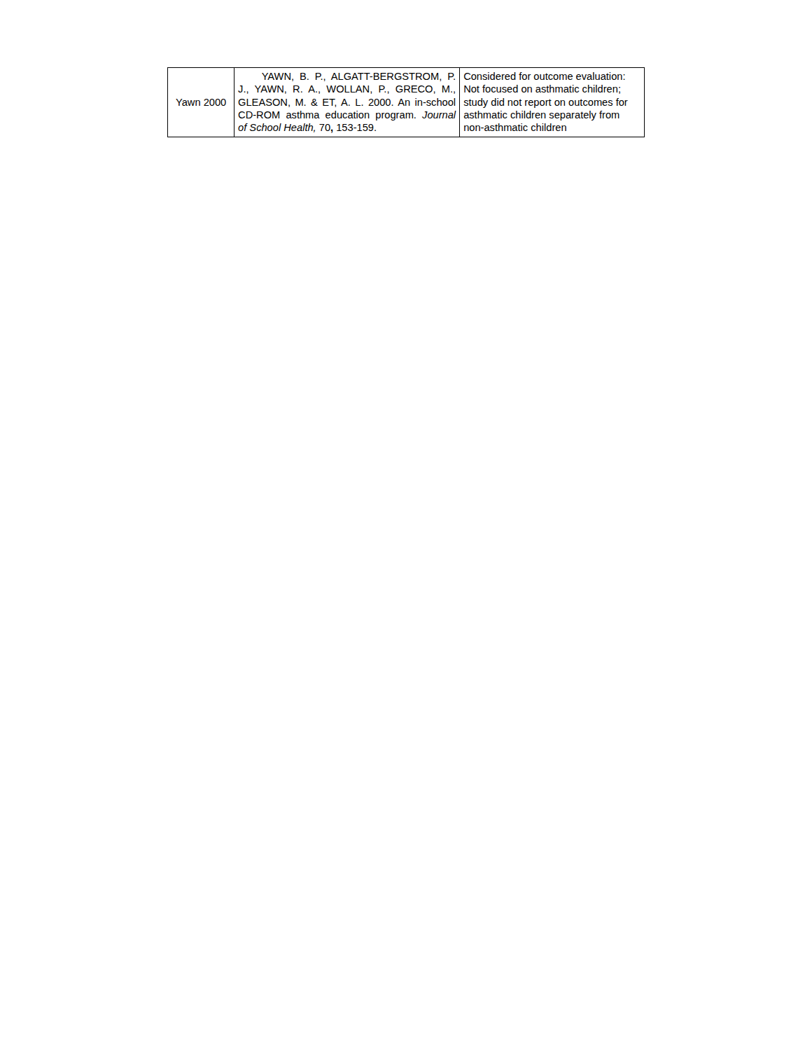| Yawn 2000 | YAWN, B. P., ALGATT-BERGSTROM, P. J., YAWN, R. A., WOLLAN, P., GRECO, M., GLEASON, M. & ET, A. L. 2000. An in-school CD-ROM asthma education program. Journal of School Health, 70 , 153-159. | Considered for outcome evaluation: Not focused on asthmatic children; study did not report on outcomes for asthmatic children separately from non-asthmatic children |